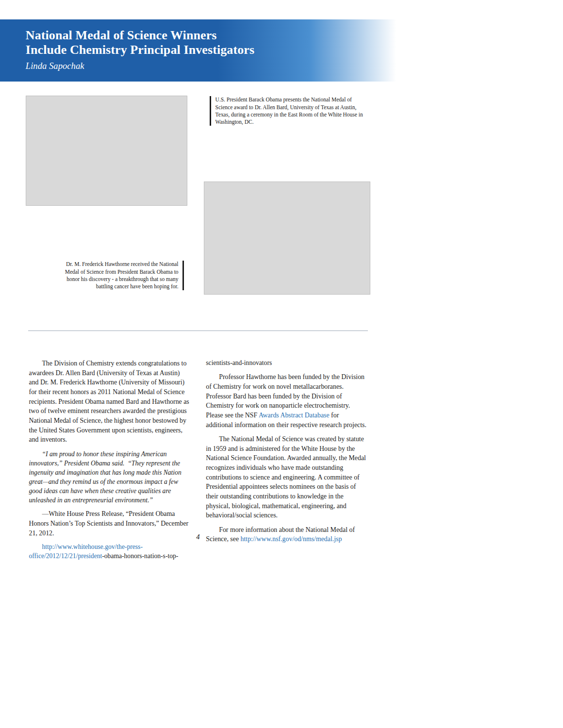National Medal of Science Winners
Include Chemistry Principal Investigators
Linda Sapochak
U.S. President Barack Obama presents the National Medal of Science award to Dr. Allen Bard, University of Texas at Austin, Texas, during a ceremony in the East Room of the White House in Washington, DC.
Dr. M. Frederick Hawthorne received the National Medal of Science from President Barack Obama to honor his discovery - a breakthrough that so many battling cancer have been hoping for.
The Division of Chemistry extends congratulations to awardees Dr. Allen Bard (University of Texas at Austin) and Dr. M. Frederick Hawthorne (University of Missouri) for their recent honors as 2011 National Medal of Science recipients. President Obama named Bard and Hawthorne as two of twelve eminent researchers awarded the prestigious National Medal of Science, the highest honor bestowed by the United States Government upon scientists, engineers, and inventors.
“I am proud to honor these inspiring American innovators,” President Obama said. “They represent the ingenuity and imagination that has long made this Nation great—and they remind us of the enormous impact a few good ideas can have when these creative qualities are unleashed in an entrepreneurial environment.”
—White House Press Release, “President Obama Honors Nation’s Top Scientists and Innovators,” December 21, 2012.
http://www.whitehouse.gov/the-press-office/2012/12/21/president-obama-honors-nation-s-top-scientists-and-innovators
Professor Hawthorne has been funded by the Division of Chemistry for work on novel metallacarboranes. Professor Bard has been funded by the Division of Chemistry for work on nanoparticle electrochemistry. Please see the NSF Awards Abstract Database for additional information on their respective research projects.
The National Medal of Science was created by statute in 1959 and is administered for the White House by the National Science Foundation. Awarded annually, the Medal recognizes individuals who have made outstanding contributions to science and engineering. A committee of Presidential appointees selects nominees on the basis of their outstanding contributions to knowledge in the physical, biological, mathematical, engineering, and behavioral/social sciences.
For more information about the National Medal of Science, see http://www.nsf.gov/od/nms/medal.jsp
4